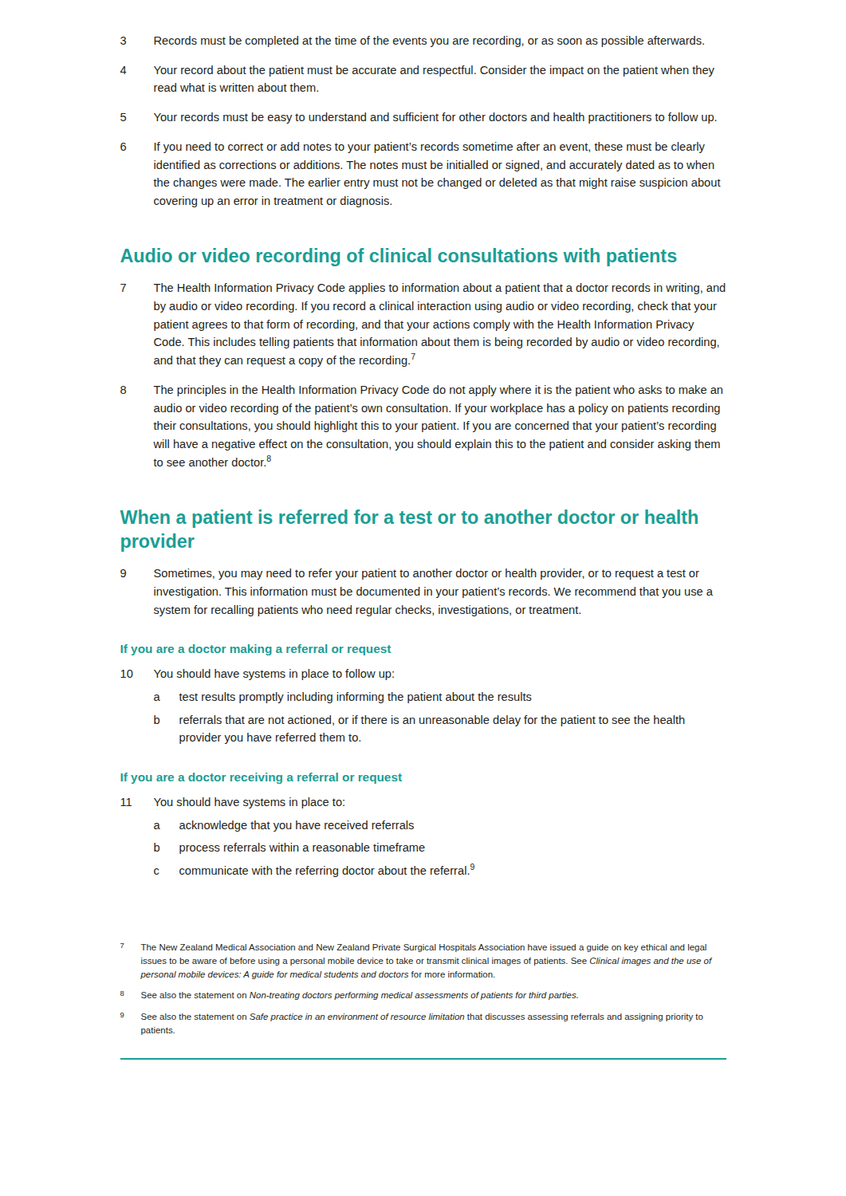3 Records must be completed at the time of the events you are recording, or as soon as possible afterwards.
4 Your record about the patient must be accurate and respectful. Consider the impact on the patient when they read what is written about them.
5 Your records must be easy to understand and sufficient for other doctors and health practitioners to follow up.
6 If you need to correct or add notes to your patient’s records sometime after an event, these must be clearly identified as corrections or additions. The notes must be initialled or signed, and accurately dated as to when the changes were made. The earlier entry must not be changed or deleted as that might raise suspicion about covering up an error in treatment or diagnosis.
Audio or video recording of clinical consultations with patients
7 The Health Information Privacy Code applies to information about a patient that a doctor records in writing, and by audio or video recording. If you record a clinical interaction using audio or video recording, check that your patient agrees to that form of recording, and that your actions comply with the Health Information Privacy Code. This includes telling patients that information about them is being recorded by audio or video recording, and that they can request a copy of the recording.7
8 The principles in the Health Information Privacy Code do not apply where it is the patient who asks to make an audio or video recording of the patient’s own consultation. If your workplace has a policy on patients recording their consultations, you should highlight this to your patient. If you are concerned that your patient’s recording will have a negative effect on the consultation, you should explain this to the patient and consider asking them to see another doctor.8
When a patient is referred for a test or to another doctor or health provider
9 Sometimes, you may need to refer your patient to another doctor or health provider, or to request a test or investigation. This information must be documented in your patient’s records. We recommend that you use a system for recalling patients who need regular checks, investigations, or treatment.
If you are a doctor making a referral or request
10 You should have systems in place to follow up:
atest results promptly including informing the patient about the results
breferrals that are not actioned, or if there is an unreasonable delay for the patient to see the health provider you have referred them to.
If you are a doctor receiving a referral or request
11 You should have systems in place to:
aacknowledge that you have received referrals
bprocess referrals within a reasonable timeframe
ccommunicate with the referring doctor about the referral.9
7 The New Zealand Medical Association and New Zealand Private Surgical Hospitals Association have issued a guide on key ethical and legal issues to be aware of before using a personal mobile device to take or transmit clinical images of patients. See Clinical images and the use of personal mobile devices: A guide for medical students and doctors for more information.
8 See also the statement on Non-treating doctors performing medical assessments of patients for third parties.
9 See also the statement on Safe practice in an environment of resource limitation that discusses assessing referrals and assigning priority to patients.